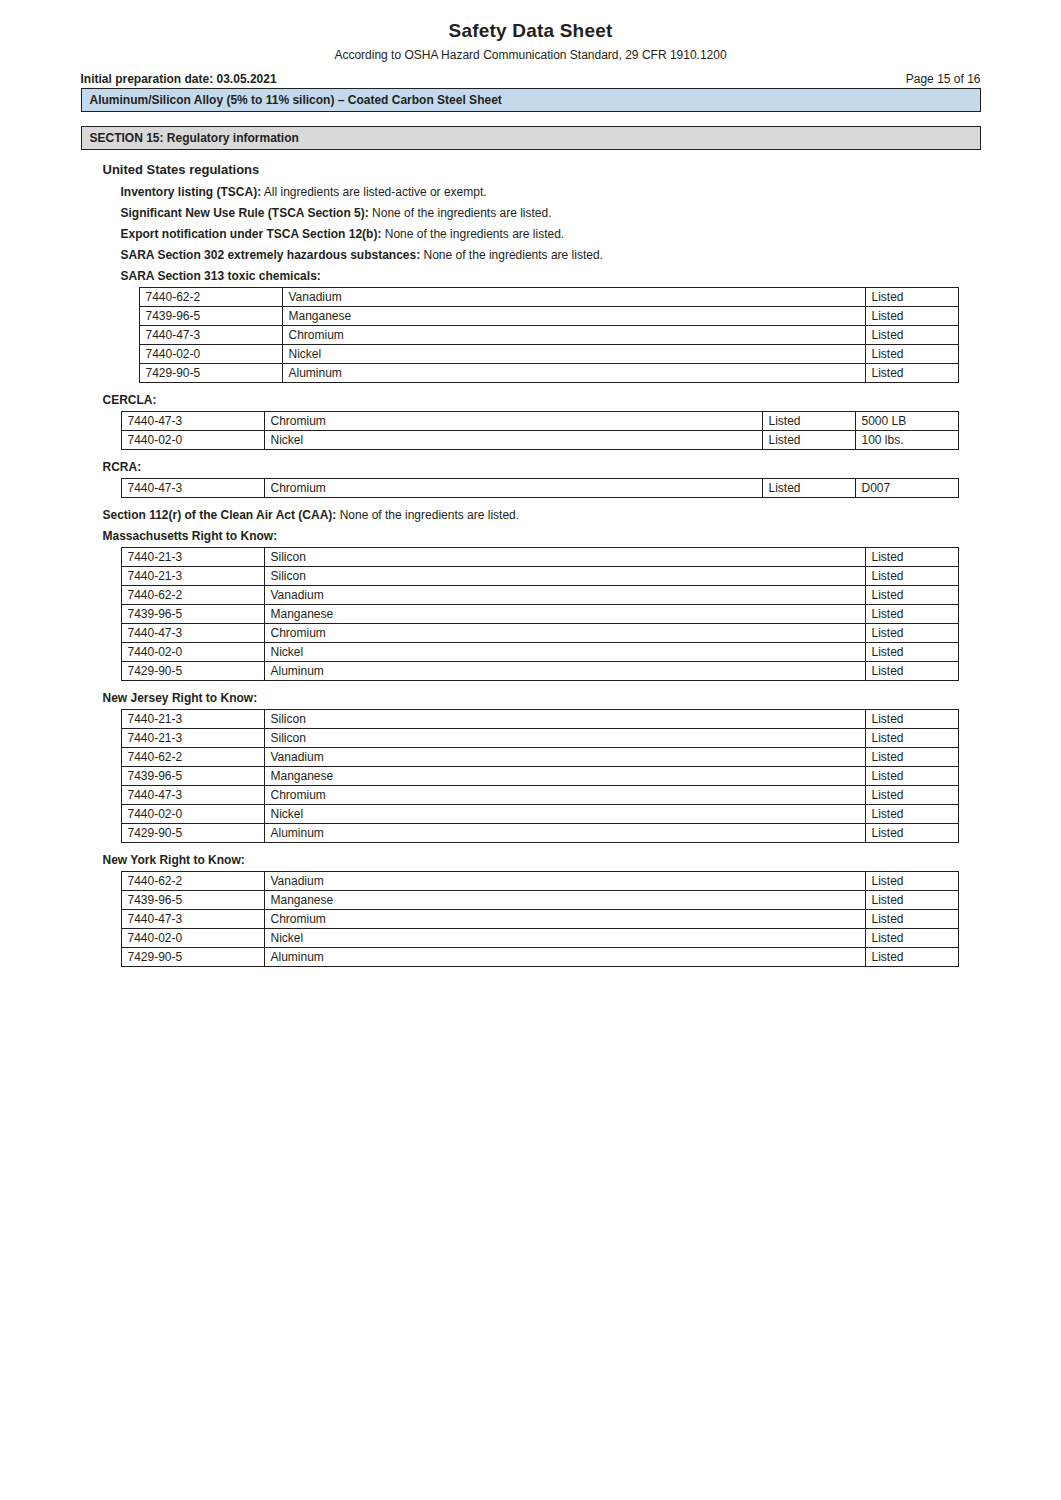Safety Data Sheet
According to OSHA Hazard Communication Standard, 29 CFR 1910.1200
Initial preparation date: 03.05.2021
Page 15 of 16
Aluminum/Silicon Alloy (5% to 11% silicon) – Coated Carbon Steel Sheet
SECTION 15: Regulatory information
United States regulations
Inventory listing (TSCA): All ingredients are listed-active or exempt.
Significant New Use Rule (TSCA Section 5): None of the ingredients are listed.
Export notification under TSCA Section 12(b): None of the ingredients are listed.
SARA Section 302 extremely hazardous substances: None of the ingredients are listed.
SARA Section 313 toxic chemicals:
| 7440-62-2 | Vanadium | Listed |
| 7439-96-5 | Manganese | Listed |
| 7440-47-3 | Chromium | Listed |
| 7440-02-0 | Nickel | Listed |
| 7429-90-5 | Aluminum | Listed |
CERCLA:
| 7440-47-3 | Chromium | Listed | 5000 LB |
| 7440-02-0 | Nickel | Listed | 100 lbs. |
RCRA:
| 7440-47-3 | Chromium | Listed | D007 |
Section 112(r) of the Clean Air Act (CAA): None of the ingredients are listed.
Massachusetts Right to Know:
| 7440-21-3 | Silicon | Listed |
| 7440-21-3 | Silicon | Listed |
| 7440-62-2 | Vanadium | Listed |
| 7439-96-5 | Manganese | Listed |
| 7440-47-3 | Chromium | Listed |
| 7440-02-0 | Nickel | Listed |
| 7429-90-5 | Aluminum | Listed |
New Jersey Right to Know:
| 7440-21-3 | Silicon | Listed |
| 7440-21-3 | Silicon | Listed |
| 7440-62-2 | Vanadium | Listed |
| 7439-96-5 | Manganese | Listed |
| 7440-47-3 | Chromium | Listed |
| 7440-02-0 | Nickel | Listed |
| 7429-90-5 | Aluminum | Listed |
New York Right to Know:
| 7440-62-2 | Vanadium | Listed |
| 7439-96-5 | Manganese | Listed |
| 7440-47-3 | Chromium | Listed |
| 7440-02-0 | Nickel | Listed |
| 7429-90-5 | Aluminum | Listed |